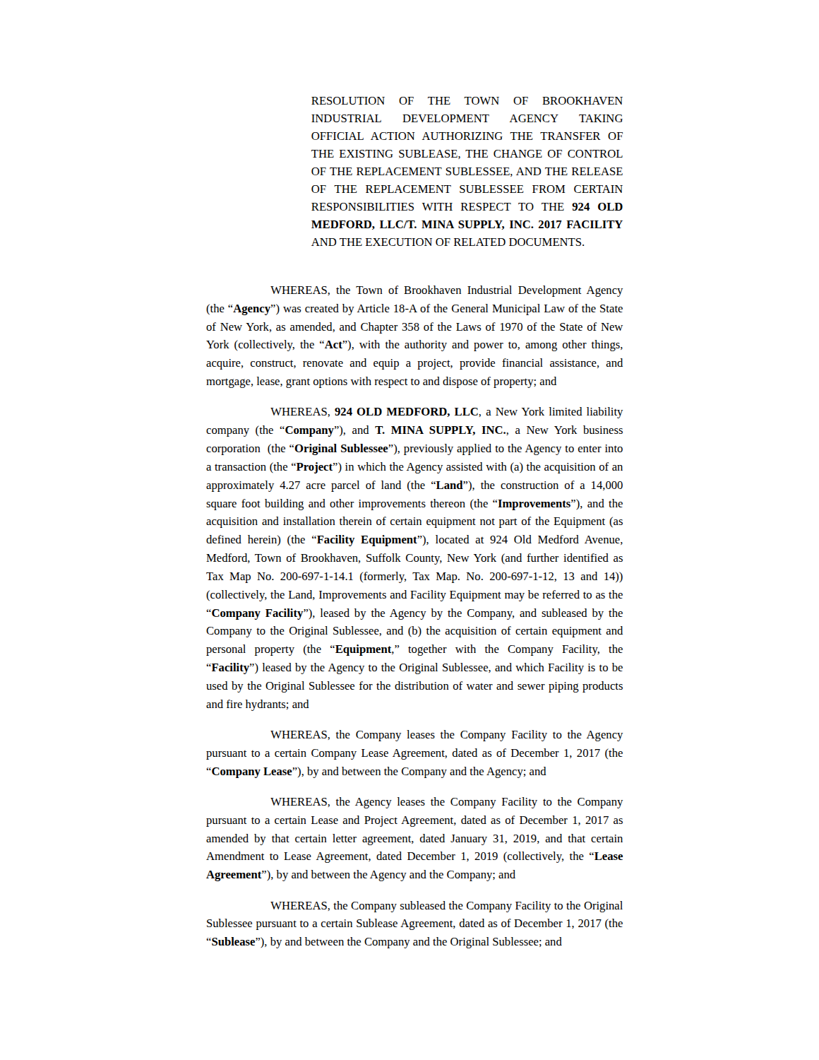Resolution of the Town of Brookhaven Industrial Development Agency taking official action authorizing the transfer of the existing sublease, the change of control of the replacement sublessee, and the release of the replacement sublessee from certain responsibilities with respect to the 924 Old Medford, LLC/T. Mina Supply, Inc. 2017 Facility and the execution of related documents.
WHEREAS, the Town of Brookhaven Industrial Development Agency (the “Agency”) was created by Article 18-A of the General Municipal Law of the State of New York, as amended, and Chapter 358 of the Laws of 1970 of the State of New York (collectively, the “Act”), with the authority and power to, among other things, acquire, construct, renovate and equip a project, provide financial assistance, and mortgage, lease, grant options with respect to and dispose of property; and
WHEREAS, 924 OLD MEDFORD, LLC, a New York limited liability company (the “Company”), and T. MINA SUPPLY, INC., a New York business corporation (the “Original Sublessee”), previously applied to the Agency to enter into a transaction (the “Project”) in which the Agency assisted with (a) the acquisition of an approximately 4.27 acre parcel of land (the “Land”), the construction of a 14,000 square foot building and other improvements thereon (the “Improvements”), and the acquisition and installation therein of certain equipment not part of the Equipment (as defined herein) (the “Facility Equipment”), located at 924 Old Medford Avenue, Medford, Town of Brookhaven, Suffolk County, New York (and further identified as Tax Map No. 200-697-1-14.1 (formerly, Tax Map. No. 200-697-1-12, 13 and 14)) (collectively, the Land, Improvements and Facility Equipment may be referred to as the “Company Facility”), leased by the Agency by the Company, and subleased by the Company to the Original Sublessee, and (b) the acquisition of certain equipment and personal property (the “Equipment,” together with the Company Facility, the “Facility”) leased by the Agency to the Original Sublessee, and which Facility is to be used by the Original Sublessee for the distribution of water and sewer piping products and fire hydrants; and
WHEREAS, the Company leases the Company Facility to the Agency pursuant to a certain Company Lease Agreement, dated as of December 1, 2017 (the “Company Lease”), by and between the Company and the Agency; and
WHEREAS, the Agency leases the Company Facility to the Company pursuant to a certain Lease and Project Agreement, dated as of December 1, 2017 as amended by that certain letter agreement, dated January 31, 2019, and that certain Amendment to Lease Agreement, dated December 1, 2019 (collectively, the “Lease Agreement”), by and between the Agency and the Company; and
WHEREAS, the Company subleased the Company Facility to the Original Sublessee pursuant to a certain Sublease Agreement, dated as of December 1, 2017 (the “Sublease”), by and between the Company and the Original Sublessee; and